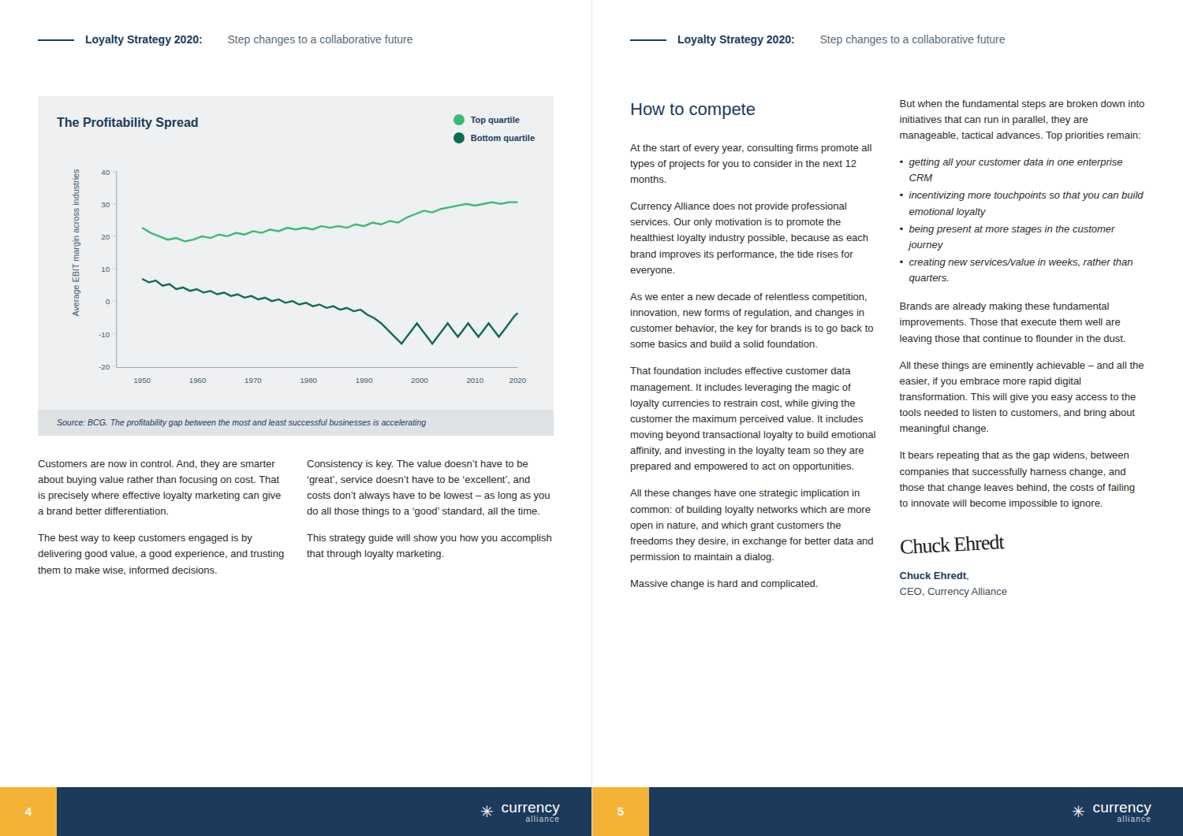Loyalty Strategy 2020: Step changes to a collaborative future
The Profitability Spread
Top quartile
Bottom quartile
40 30 20 10 0 -10 -20 1950 1960 1970 1980 1990 2000 2010 2020 Average EBIT margin across industries
Source: BCG. The profitability gap between the most and least successful businesses is accelerating
Customers are now in control. And, they are smarter about buying value rather than focusing on cost. That is precisely where effective loyalty marketing can give a brand better differentiation.
The best way to keep customers engaged is by delivering good value, a good experience, and trusting them to make wise, informed decisions.
Consistency is key. The value doesn’t have to be ‘great’, service doesn’t have to be ‘excellent’, and costs don’t always have to be lowest – as long as you do all those things to a ‘good’ standard, all the time.
This strategy guide will show you how you accomplish that through loyalty marketing.
4
✳ currency alliance
Loyalty Strategy 2020: Step changes to a collaborative future
How to compete
At the start of every year, consulting firms promote all types of projects for you to consider in the next 12 months.
Currency Alliance does not provide professional services. Our only motivation is to promote the healthiest loyalty industry possible, because as each brand improves its performance, the tide rises for everyone.
As we enter a new decade of relentless competition, innovation, new forms of regulation, and changes in customer behavior, the key for brands is to go back to some basics and build a solid foundation.
That foundation includes effective customer data management. It includes leveraging the magic of loyalty currencies to restrain cost, while giving the customer the maximum perceived value. It includes moving beyond transactional loyalty to build emotional affinity, and investing in the loyalty team so they are prepared and empowered to act on opportunities.
All these changes have one strategic implication in common: of building loyalty networks which are more open in nature, and which grant customers the freedoms they desire, in exchange for better data and permission to maintain a dialog.
Massive change is hard and complicated.
But when the fundamental steps are broken down into initiatives that can run in parallel, they are manageable, tactical advances. Top priorities remain:
getting all your customer data in one enterprise CRM
incentivizing more touchpoints so that you can build emotional loyalty
being present at more stages in the customer journey
creating new services/value in weeks, rather than quarters.
Brands are already making these fundamental improvements. Those that execute them well are leaving those that continue to flounder in the dust.
All these things are eminently achievable – and all the easier, if you embrace more rapid digital transformation. This will give you easy access to the tools needed to listen to customers, and bring about meaningful change.
It bears repeating that as the gap widens, between companies that successfully harness change, and those that change leaves behind, the costs of failing to innovate will become impossible to ignore.
Chuck Ehredt
Chuck Ehredt,
CEO, Currency Alliance
5
✳ currency alliance